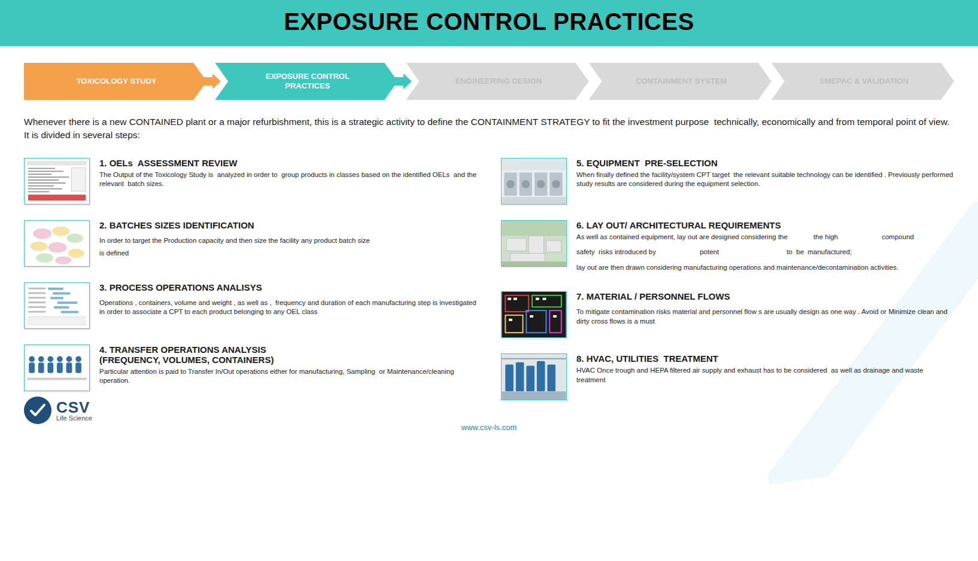EXPOSURE CONTROL PRACTICES
TOXICOLOGY STUDY
EXPOSURE CONTROL
PRACTICES
ENGINEERING DESIGN
CONTAINMENT SYSTEM
SMEPAC & VALIDATION
Whenever there is a new CONTAINED plant or a major refurbishment, this is a strategic activity to define the CONTAINMENT STRATEGY to fit the investment purpose technically, economically and from temporal point of view. It is divided in several steps:
1. OELs ASSESSMENT REVIEW
The Output of the Toxicology Study is analyzed in order to group products in classes based on the identified OELs and the relevant batch sizes.
2. BATCHES SIZES IDENTIFICATION
In order to target the Production capacity and then size the facility any product batch size
is defined
3. PROCESS OPERATIONS ANALISYS
Operations , containers, volume and weight , as well as , frequency and duration of each manufacturing step is investigated in order to associate a CPT to each product belonging to any OEL class
4. TRANSFER OPERATIONS ANALYSIS
(FREQUENCY, VOLUMES, CONTAINERS)
Particular attention is paid to Transfer In/Out operations either for manufacturing, Sampling or Maintenance/cleaning operation.
5. EQUIPMENT PRE-SELECTION
When finally defined the facility/system CPT target the relevant suitable technology can be identified . Previously performed study results are considered during the equipment selection.
6. LAY OUT/ ARCHITECTURAL REQUIREMENTS
As well as contained equipment, lay out are designed considering the the high compound
safety risks introduced by potent to be manufactured;
lay out are then drawn considering manufacturing operations and maintenance/decontamination activities.
7. MATERIAL / PERSONNEL FLOWS
To mitigate contamination risks material and personnel flow s are usually design as one way . Avoid or Minimize clean and dirty cross flows is a must
8. HVAC, UTILITIES TREATMENT
HVAC Once trough and HEPA filtered air supply and exhaust has to be considered as well as drainage and waste treatment
CSV
Life Science
www.csv-ls.com